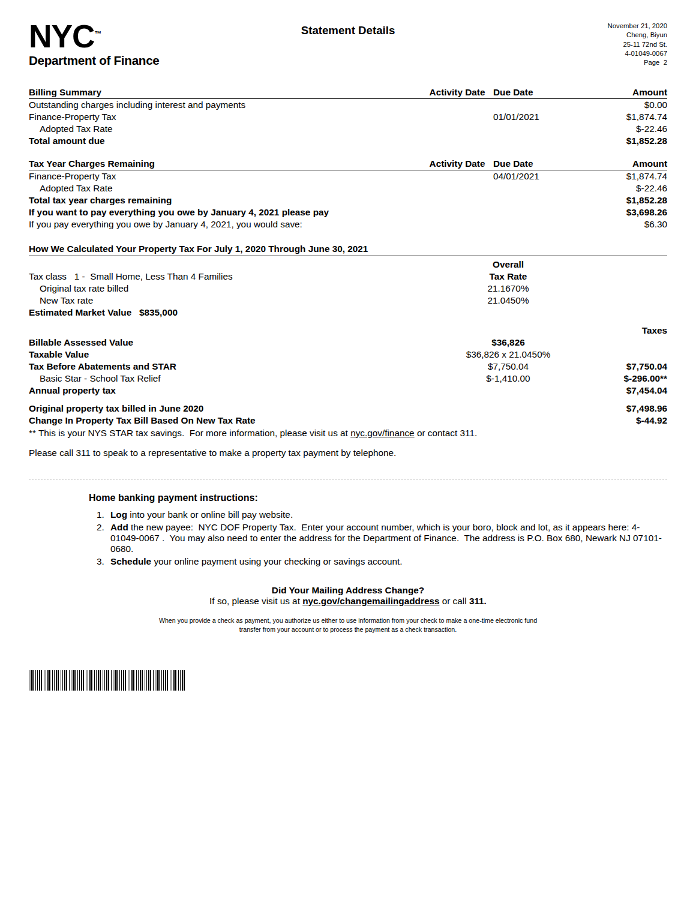NYC™
Department of Finance
Statement Details
November 21, 2020
Cheng, Biyun
25-11 72nd St.
4-01049-0067
Page 2
| Billing Summary | Activity Date | Due Date | Amount |
| Outstanding charges including interest and payments | | | $0.00 |
| Finance-Property Tax | | 01/01/2021 | $1,874.74 |
| Adopted Tax Rate | | | $-22.46 |
| Total amount due | | | $1,852.28 |
| Tax Year Charges Remaining | Activity Date | Due Date | Amount |
| Finance-Property Tax | | 04/01/2021 | $1,874.74 |
| Adopted Tax Rate | | | $-22.46 |
| Total tax year charges remaining | | | $1,852.28 |
| If you want to pay everything you owe by January 4, 2021 please pay | | | $3,698.26 |
| If you pay everything you owe by January 4, 2021, you would save: | | | $6.30 |
How We Calculated Your Property Tax For July 1, 2020 Through June 30, 2021
| | Overall | |
| Tax class 1 - Small Home, Less Than 4 Families | Tax Rate | |
| Original tax rate billed | 21.1670% | |
| New Tax rate | 21.0450% | |
| Estimated Market Value $835,000 | | |
| | | Taxes |
| Billable Assessed Value | $36,826 | |
| Taxable Value | $36,826 x 21.0450% | |
| Tax Before Abatements and STAR | $7,750.04 | $7,750.04 |
| Basic Star - School Tax Relief | $-1,410.00 | $-296.00** |
| Annual property tax | | $7,454.04 |
| Original property tax billed in June 2020 | | $7,498.96 |
| Change In Property Tax Bill Based On New Tax Rate | | $-44.92 |
** This is your NYS STAR tax savings. For more information, please visit us at nyc.gov/finance or contact 311.
Please call 311 to speak to a representative to make a property tax payment by telephone.
Home banking payment instructions:
Log into your bank or online bill pay website.
Add the new payee: NYC DOF Property Tax. Enter your account number, which is your boro, block and lot, as it appears here: 4-01049-0067 . You may also need to enter the address for the Department of Finance. The address is P.O. Box 680, Newark NJ 07101-0680.
Schedule your online payment using your checking or savings account.
Did Your Mailing Address Change?
If so, please visit us at nyc.gov/changemailingaddress or call 311.
When you provide a check as payment, you authorize us either to use information from your check to make a one-time electronic fund
transfer from your account or to process the payment as a check transaction.